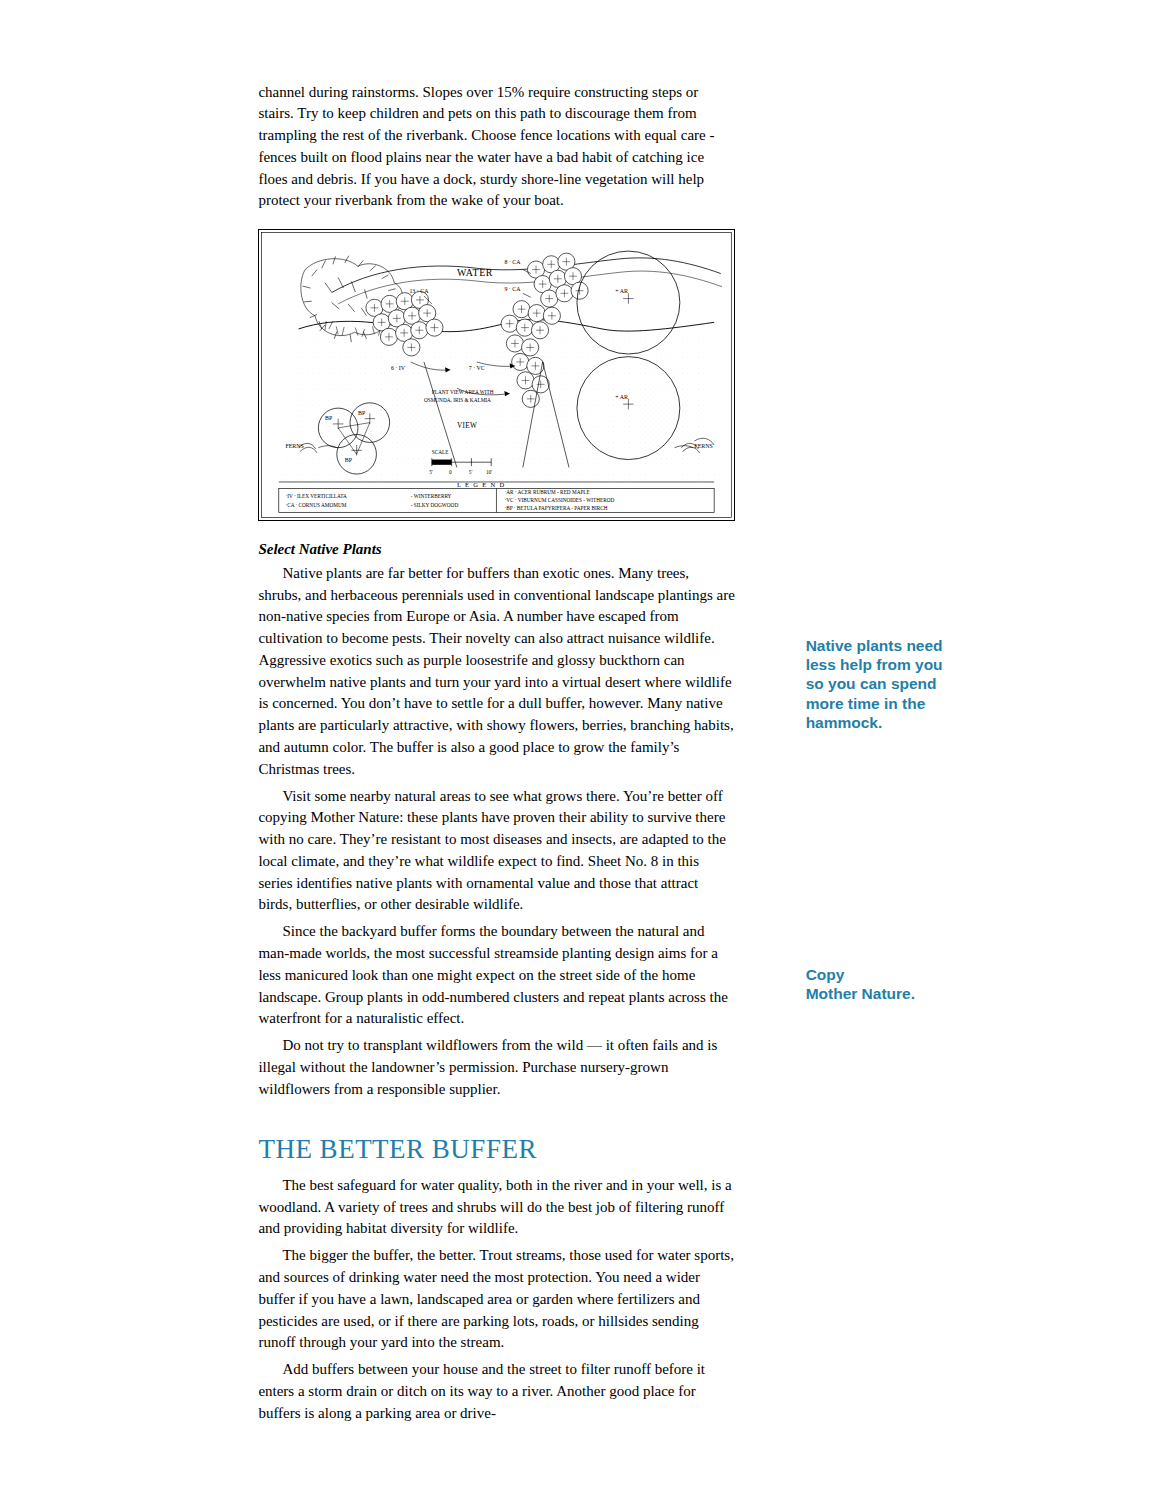channel during rainstorms. Slopes over 15% require constructing steps or stairs. Try to keep children and pets on this path to discourage them from trampling the rest of the riverbank. Choose fence locations with equal care - fences built on flood plains near the water have a bad habit of catching ice floes and debris. If you have a dock, sturdy shore-line vegetation will help protect your riverbank from the wake of your boat.
WATER VIEW 13 · CA 8 · CA 9 · CA 6 · IV 7 · VC + AR + AR BP BP BP FERNS FERNS PLANT VIEW AREA WITH OSMUNDA, IRIS & KALMIA SCALE 5' 0 5' 10' L E G E N D ·IV · ILEX VERTICILLATA - WINTERBERRY ·CA · CORNUS AMOMUM - SILKY DOGWOOD ·AR · ACER RUBRUM - RED MAPLE ·VC · VIBURNUM CASSINOIDES - WITHEROD ·BP · BETULA PAPYRIFERA - PAPER BIRCH
Select Native Plants
Native plants are far better for buffers than exotic ones. Many trees, shrubs, and herbaceous perennials used in conventional landscape plantings are non-native species from Europe or Asia. A number have escaped from cultivation to become pests. Their novelty can also attract nuisance wildlife. Aggressive exotics such as purple loosestrife and glossy buckthorn can overwhelm native plants and turn your yard into a virtual desert where wildlife is concerned. You don’t have to settle for a dull buffer, however. Many native plants are particularly attractive, with showy flowers, berries, branching habits, and autumn color. The buffer is also a good place to grow the family’s Christmas trees.
Visit some nearby natural areas to see what grows there. You’re better off copying Mother Nature: these plants have proven their ability to survive there with no care. They’re resistant to most diseases and insects, are adapted to the local climate, and they’re what wildlife expect to find. Sheet No. 8 in this series identifies native plants with ornamental value and those that attract birds, butterflies, or other desirable wildlife.
Since the backyard buffer forms the boundary between the natural and man-made worlds, the most successful streamside planting design aims for a less manicured look than one might expect on the street side of the home landscape. Group plants in odd-numbered clusters and repeat plants across the waterfront for a naturalistic effect.
Do not try to transplant wildflowers from the wild — it often fails and is illegal without the landowner’s permission. Purchase nursery-grown wildflowers from a responsible supplier.
THE BETTER BUFFER
The best safeguard for water quality, both in the river and in your well, is a woodland. A variety of trees and shrubs will do the best job of filtering runoff and providing habitat diversity for wildlife.
The bigger the buffer, the better. Trout streams, those used for water sports, and sources of drinking water need the most protection. You need a wider buffer if you have a lawn, landscaped area or garden where fertilizers and pesticides are used, or if there are parking lots, roads, or hillsides sending runoff through your yard into the stream.
Add buffers between your house and the street to filter runoff before it enters a storm drain or ditch on its way to a river. Another good place for buffers is along a parking area or drive-
Native plants need less help from you so you can spend more time in the hammock.
Copy
Mother Nature.